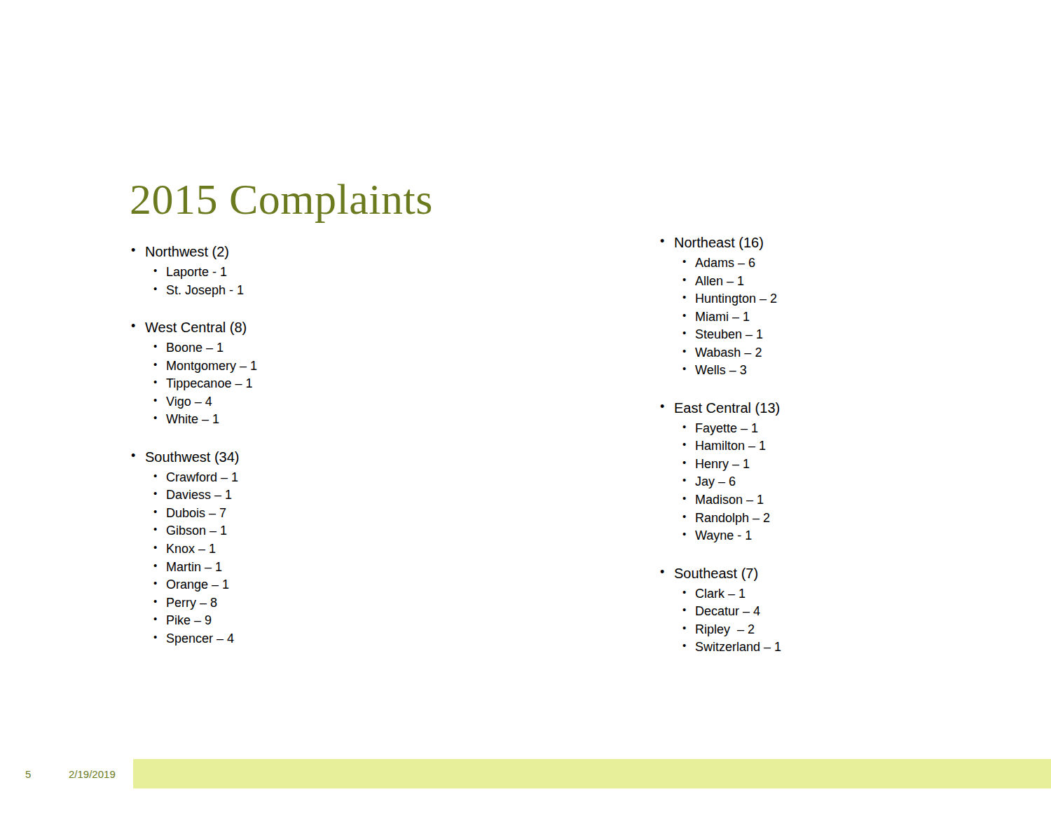2015 Complaints
Northwest (2)
Laporte - 1
St. Joseph - 1
West Central (8)
Boone – 1
Montgomery – 1
Tippecanoe – 1
Vigo – 4
White – 1
Southwest (34)
Crawford – 1
Daviess – 1
Dubois – 7
Gibson – 1
Knox – 1
Martin – 1
Orange – 1
Perry – 8
Pike – 9
Spencer – 4
Northeast (16)
Adams – 6
Allen – 1
Huntington – 2
Miami – 1
Steuben – 1
Wabash – 2
Wells – 3
East Central (13)
Fayette – 1
Hamilton – 1
Henry – 1
Jay – 6
Madison – 1
Randolph – 2
Wayne - 1
Southeast (7)
Clark – 1
Decatur – 4
Ripley – 2
Switzerland – 1
5
2/19/2019